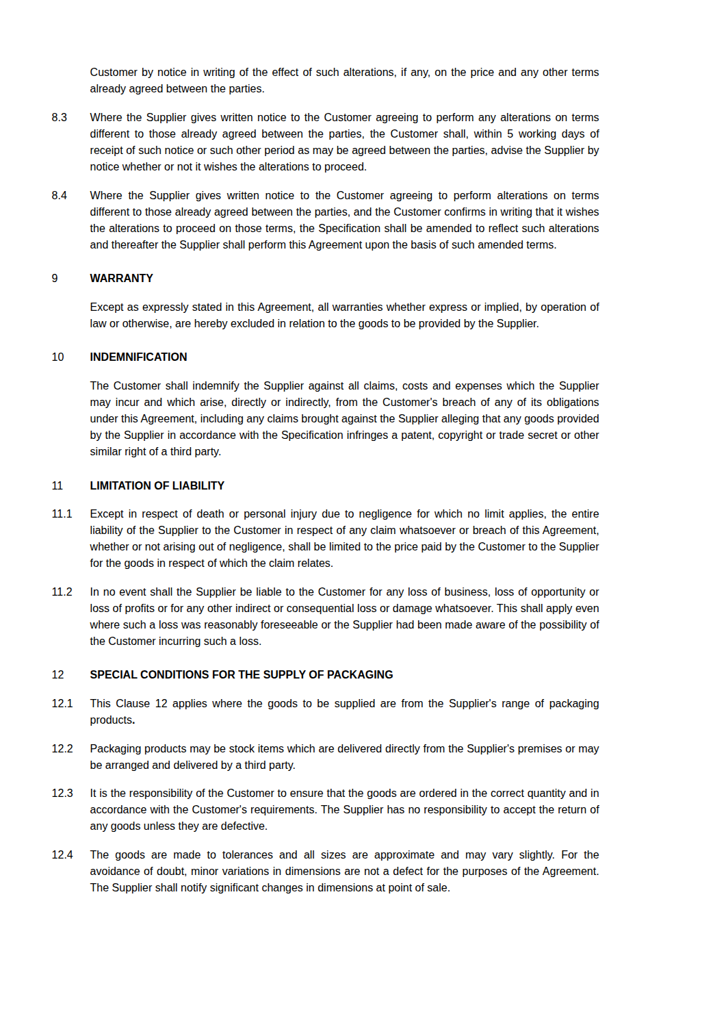Customer by notice in writing of the effect of such alterations, if any, on the price and any other terms already agreed between the parties.
8.3
Where the Supplier gives written notice to the Customer agreeing to perform any alterations on terms different to those already agreed between the parties, the Customer shall, within 5 working days of receipt of such notice or such other period as may be agreed between the parties, advise the Supplier by notice whether or not it wishes the alterations to proceed.
8.4
Where the Supplier gives written notice to the Customer agreeing to perform alterations on terms different to those already agreed between the parties, and the Customer confirms in writing that it wishes the alterations to proceed on those terms, the Specification shall be amended to reflect such alterations and thereafter the Supplier shall perform this Agreement upon the basis of such amended terms.
9
WARRANTY
Except as expressly stated in this Agreement, all warranties whether express or implied, by operation of law or otherwise, are hereby excluded in relation to the goods to be provided by the Supplier.
10
INDEMNIFICATION
The Customer shall indemnify the Supplier against all claims, costs and expenses which the Supplier may incur and which arise, directly or indirectly, from the Customer's breach of any of its obligations under this Agreement, including any claims brought against the Supplier alleging that any goods provided by the Supplier in accordance with the Specification infringes a patent, copyright or trade secret or other similar right of a third party.
11
LIMITATION OF LIABILITY
11.1
Except in respect of death or personal injury due to negligence for which no limit applies, the entire liability of the Supplier to the Customer in respect of any claim whatsoever or breach of this Agreement, whether or not arising out of negligence, shall be limited to the price paid by the Customer to the Supplier for the goods in respect of which the claim relates.
11.2
In no event shall the Supplier be liable to the Customer for any loss of business, loss of opportunity or loss of profits or for any other indirect or consequential loss or damage whatsoever. This shall apply even where such a loss was reasonably foreseeable or the Supplier had been made aware of the possibility of the Customer incurring such a loss.
12
SPECIAL CONDITIONS FOR THE SUPPLY OF PACKAGING
12.1
This Clause 12 applies where the goods to be supplied are from the Supplier's range of packaging products.
12.2
Packaging products may be stock items which are delivered directly from the Supplier's premises or may be arranged and delivered by a third party.
12.3
It is the responsibility of the Customer to ensure that the goods are ordered in the correct quantity and in accordance with the Customer's requirements. The Supplier has no responsibility to accept the return of any goods unless they are defective.
12.4
The goods are made to tolerances and all sizes are approximate and may vary slightly. For the avoidance of doubt, minor variations in dimensions are not a defect for the purposes of the Agreement. The Supplier shall notify significant changes in dimensions at point of sale.